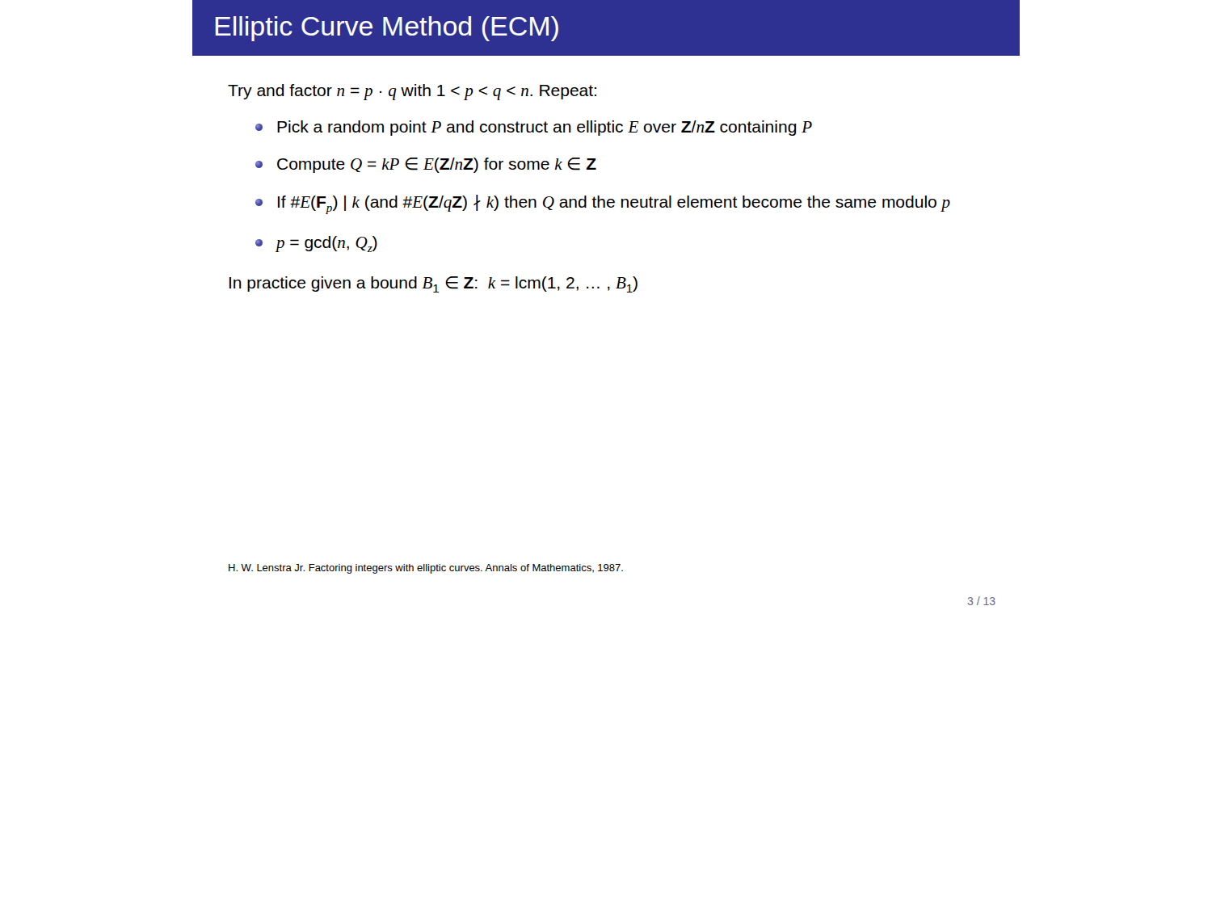Elliptic Curve Method (ECM)
Try and factor n = p · q with 1 < p < q < n. Repeat:
Pick a random point P and construct an elliptic E over Z/nZ containing P
Compute Q = kP ∈ E(Z/nZ) for some k ∈ Z
If #E(Fp) | k (and #E(Z/qZ) ∤ k) then Q and the neutral element become the same modulo p
p = gcd(n, Qz)
In practice given a bound B1 ∈ Z: k = lcm(1, 2, … , B1)
H. W. Lenstra Jr. Factoring integers with elliptic curves. Annals of Mathematics, 1987.
3 / 13